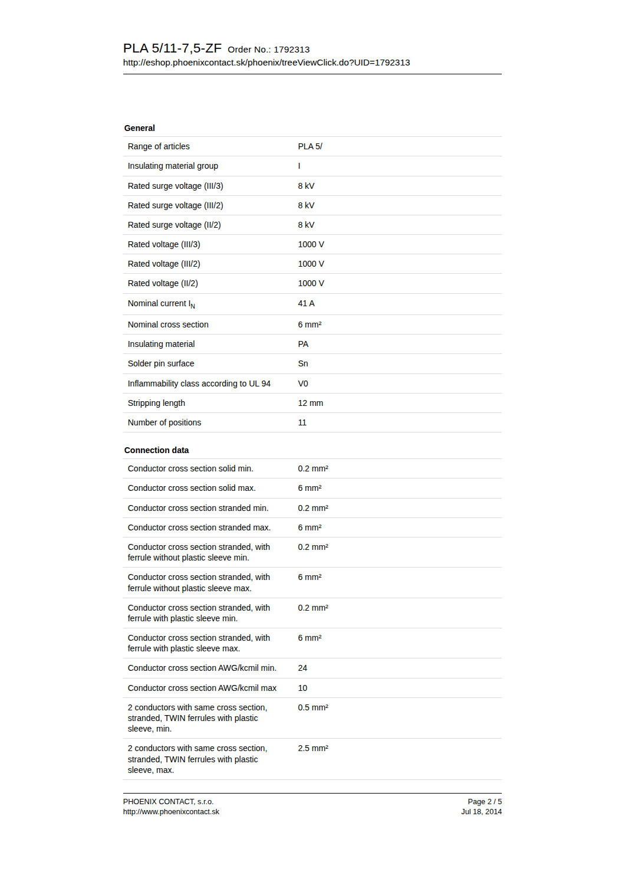PLA 5/11-7,5-ZF Order No.: 1792313
http://eshop.phoenixcontact.sk/phoenix/treeViewClick.do?UID=1792313
General
| Range of articles | PLA 5/ |
| Insulating material group | I |
| Rated surge voltage (III/3) | 8 kV |
| Rated surge voltage (III/2) | 8 kV |
| Rated surge voltage (II/2) | 8 kV |
| Rated voltage (III/3) | 1000 V |
| Rated voltage (III/2) | 1000 V |
| Rated voltage (II/2) | 1000 V |
| Nominal current I N | 41 A |
| Nominal cross section | 6 mm² |
| Insulating material | PA |
| Solder pin surface | Sn |
| Inflammability class according to UL 94 | V0 |
| Stripping length | 12 mm |
| Number of positions | 11 |
Connection data
| Conductor cross section solid min. | 0.2 mm² |
| Conductor cross section solid max. | 6 mm² |
| Conductor cross section stranded min. | 0.2 mm² |
| Conductor cross section stranded max. | 6 mm² |
| Conductor cross section stranded, with ferrule without plastic sleeve min. | 0.2 mm² |
| Conductor cross section stranded, with ferrule without plastic sleeve max. | 6 mm² |
| Conductor cross section stranded, with ferrule with plastic sleeve min. | 0.2 mm² |
| Conductor cross section stranded, with ferrule with plastic sleeve max. | 6 mm² |
| Conductor cross section AWG/kcmil min. | 24 |
| Conductor cross section AWG/kcmil max | 10 |
| 2 conductors with same cross section, stranded, TWIN ferrules with plastic sleeve, min. | 0.5 mm² |
| 2 conductors with same cross section, stranded, TWIN ferrules with plastic sleeve, max. | 2.5 mm² |
PHOENIX CONTACT, s.r.o.
http://www.phoenixcontact.sk
Page 2 / 5
Jul 18, 2014